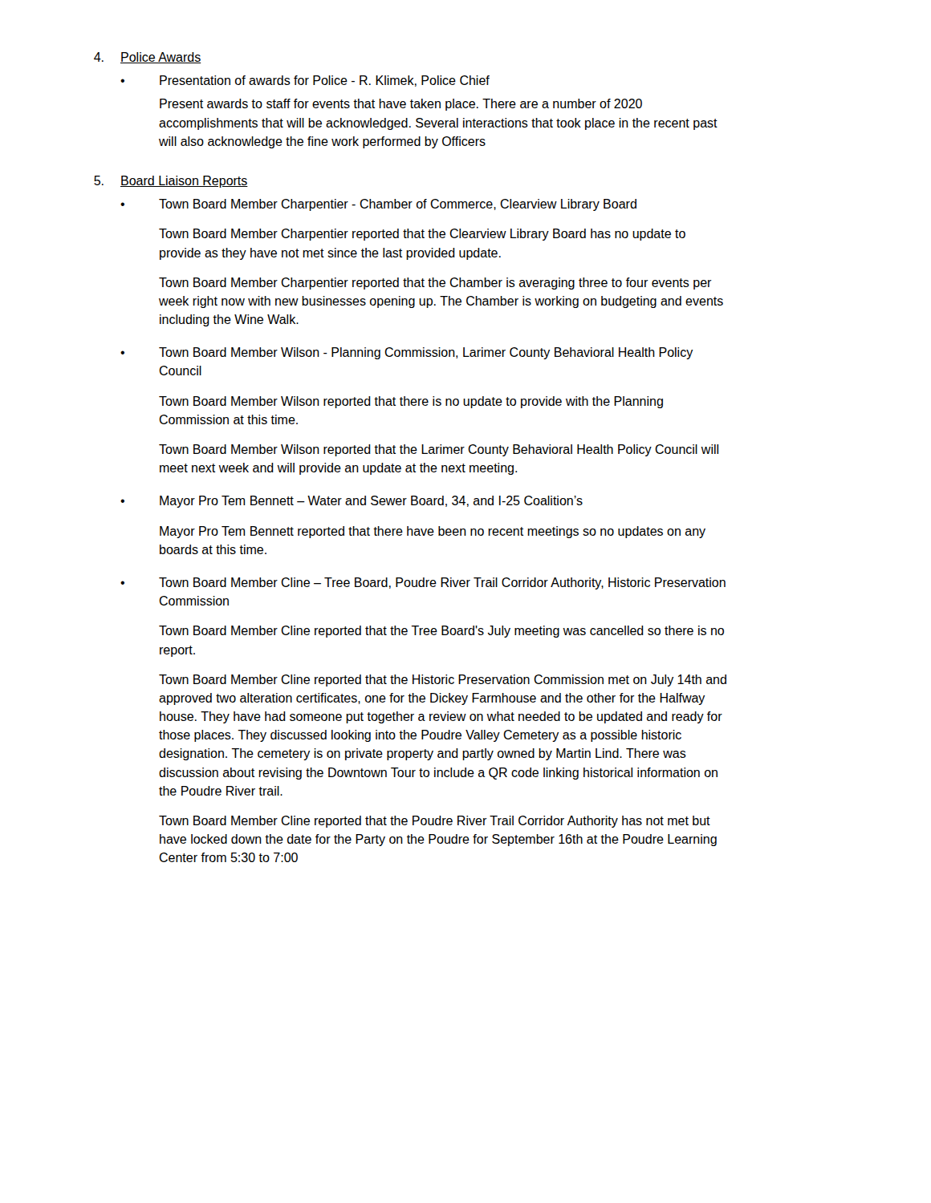4.
Police Awards
•
Presentation of awards for Police - R. Klimek, Police Chief
Present awards to staff for events that have taken place. There are a number of 2020 accomplishments that will be acknowledged. Several interactions that took place in the recent past will also acknowledge the fine work performed by Officers
5.
Board Liaison Reports
•
Town Board Member Charpentier - Chamber of Commerce, Clearview Library Board
Town Board Member Charpentier reported that the Clearview Library Board has no update to provide as they have not met since the last provided update.
Town Board Member Charpentier reported that the Chamber is averaging three to four events per week right now with new businesses opening up. The Chamber is working on budgeting and events including the Wine Walk.
•
Town Board Member Wilson - Planning Commission, Larimer County Behavioral Health Policy Council
Town Board Member Wilson reported that there is no update to provide with the Planning Commission at this time.
Town Board Member Wilson reported that the Larimer County Behavioral Health Policy Council will meet next week and will provide an update at the next meeting.
•
Mayor Pro Tem Bennett – Water and Sewer Board, 34, and I-25 Coalition’s
Mayor Pro Tem Bennett reported that there have been no recent meetings so no updates on any boards at this time.
•
Town Board Member Cline – Tree Board, Poudre River Trail Corridor Authority, Historic Preservation Commission
Town Board Member Cline reported that the Tree Board's July meeting was cancelled so there is no report.
Town Board Member Cline reported that the Historic Preservation Commission met on July 14th and approved two alteration certificates, one for the Dickey Farmhouse and the other for the Halfway house. They have had someone put together a review on what needed to be updated and ready for those places. They discussed looking into the Poudre Valley Cemetery as a possible historic designation. The cemetery is on private property and partly owned by Martin Lind. There was discussion about revising the Downtown Tour to include a QR code linking historical information on the Poudre River trail.
Town Board Member Cline reported that the Poudre River Trail Corridor Authority has not met but have locked down the date for the Party on the Poudre for September 16th at the Poudre Learning Center from 5:30 to 7:00